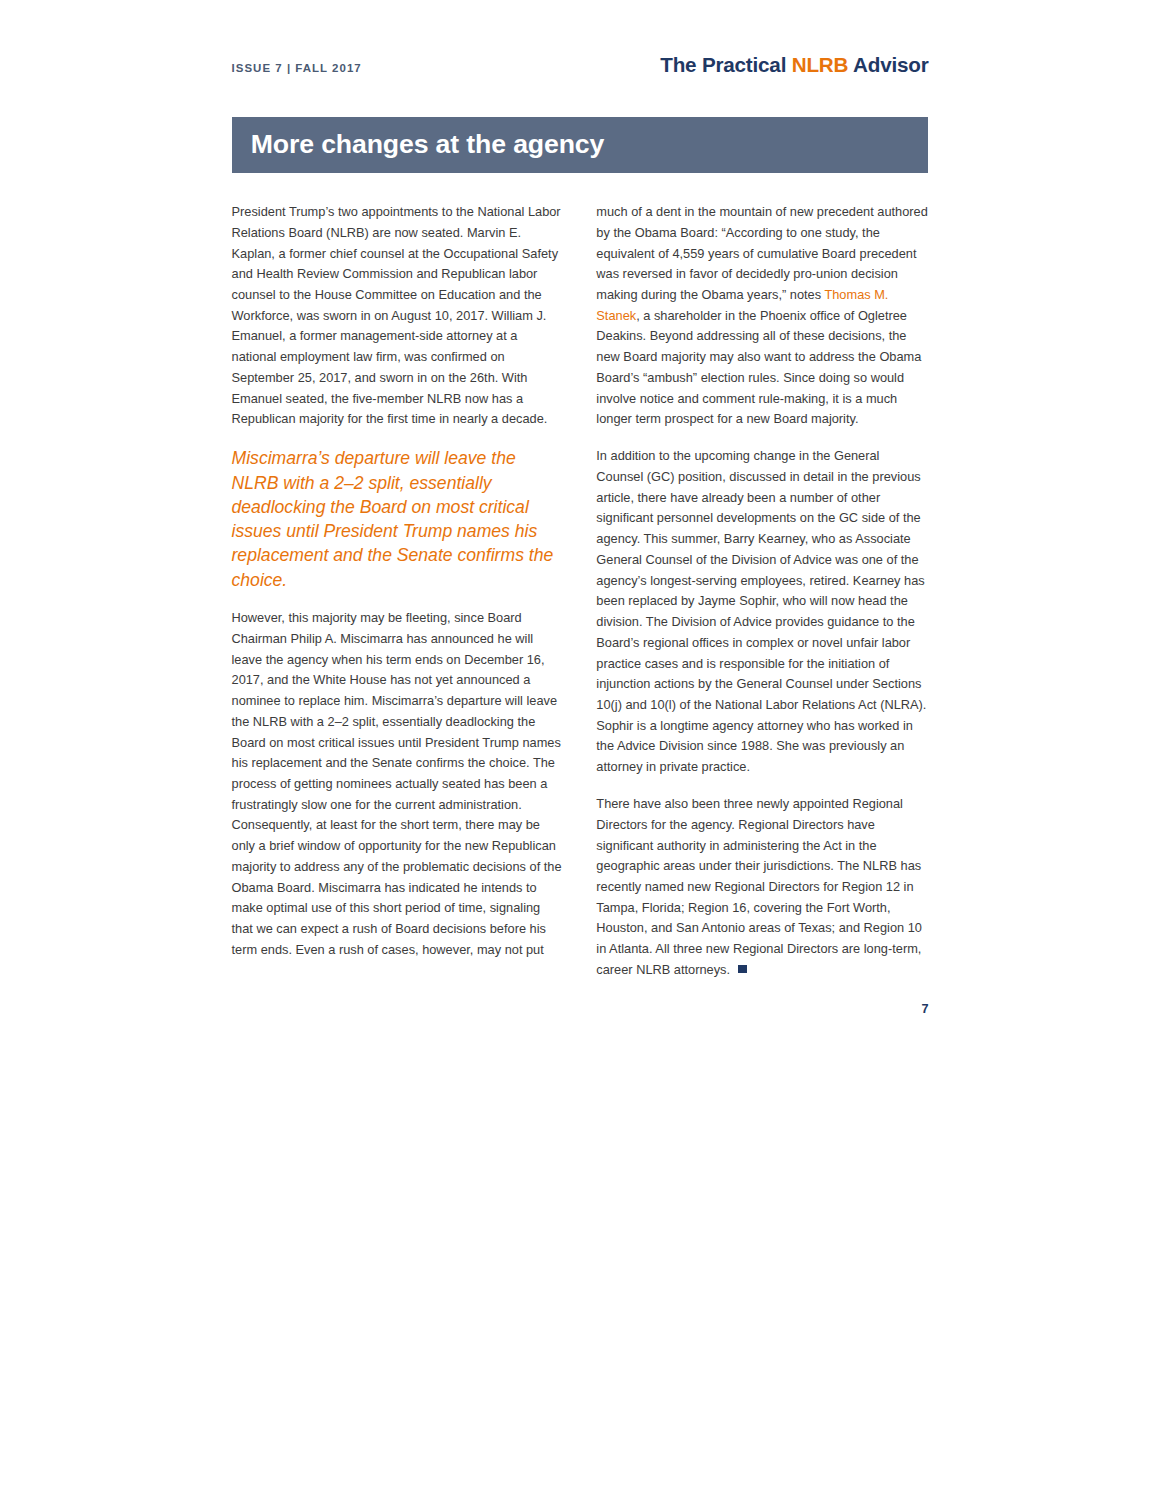Issue 7 | Fall 2017
The Practical NLRB Advisor
More changes at the agency
President Trump’s two appointments to the National Labor Relations Board (NLRB) are now seated. Marvin E. Kaplan, a former chief counsel at the Occupational Safety and Health Review Commission and Republican labor counsel to the House Committee on Education and the Workforce, was sworn in on August 10, 2017. William J. Emanuel, a former management-side attorney at a national employment law firm, was confirmed on September 25, 2017, and sworn in on the 26th. With Emanuel seated, the five-member NLRB now has a Republican majority for the first time in nearly a decade.
Miscimarra’s departure will leave the NLRB with a 2–2 split, essentially deadlocking the Board on most critical issues until President Trump names his replacement and the Senate confirms the choice.
However, this majority may be fleeting, since Board Chairman Philip A. Miscimarra has announced he will leave the agency when his term ends on December 16, 2017, and the White House has not yet announced a nominee to replace him. Miscimarra’s departure will leave the NLRB with a 2–2 split, essentially deadlocking the Board on most critical issues until President Trump names his replacement and the Senate confirms the choice. The process of getting nominees actually seated has been a frustratingly slow one for the current administration. Consequently, at least for the short term, there may be only a brief window of opportunity for the new Republican majority to address any of the problematic decisions of the Obama Board. Miscimarra has indicated he intends to make optimal use of this short period of time, signaling that we can expect a rush of Board decisions before his term ends. Even a rush of cases, however, may not put much of a dent in the mountain of new precedent authored by the Obama Board: “According to one study, the equivalent of 4,559 years of cumulative Board precedent was reversed in favor of decidedly pro-union decision making during the Obama years,” notes Thomas M. Stanek, a shareholder in the Phoenix office of Ogletree Deakins. Beyond addressing all of these decisions, the new Board majority may also want to address the Obama Board’s “ambush” election rules. Since doing so would involve notice and comment rule-making, it is a much longer term prospect for a new Board majority.
In addition to the upcoming change in the General Counsel (GC) position, discussed in detail in the previous article, there have already been a number of other significant personnel developments on the GC side of the agency. This summer, Barry Kearney, who as Associate General Counsel of the Division of Advice was one of the agency’s longest-serving employees, retired. Kearney has been replaced by Jayme Sophir, who will now head the division. The Division of Advice provides guidance to the Board’s regional offices in complex or novel unfair labor practice cases and is responsible for the initiation of injunction actions by the General Counsel under Sections 10(j) and 10(l) of the National Labor Relations Act (NLRA). Sophir is a longtime agency attorney who has worked in the Advice Division since 1988. She was previously an attorney in private practice.
There have also been three newly appointed Regional Directors for the agency. Regional Directors have significant authority in administering the Act in the geographic areas under their jurisdictions. The NLRB has recently named new Regional Directors for Region 12 in Tampa, Florida; Region 16, covering the Fort Worth, Houston, and San Antonio areas of Texas; and Region 10 in Atlanta. All three new Regional Directors are long-term, career NLRB attorneys.
7